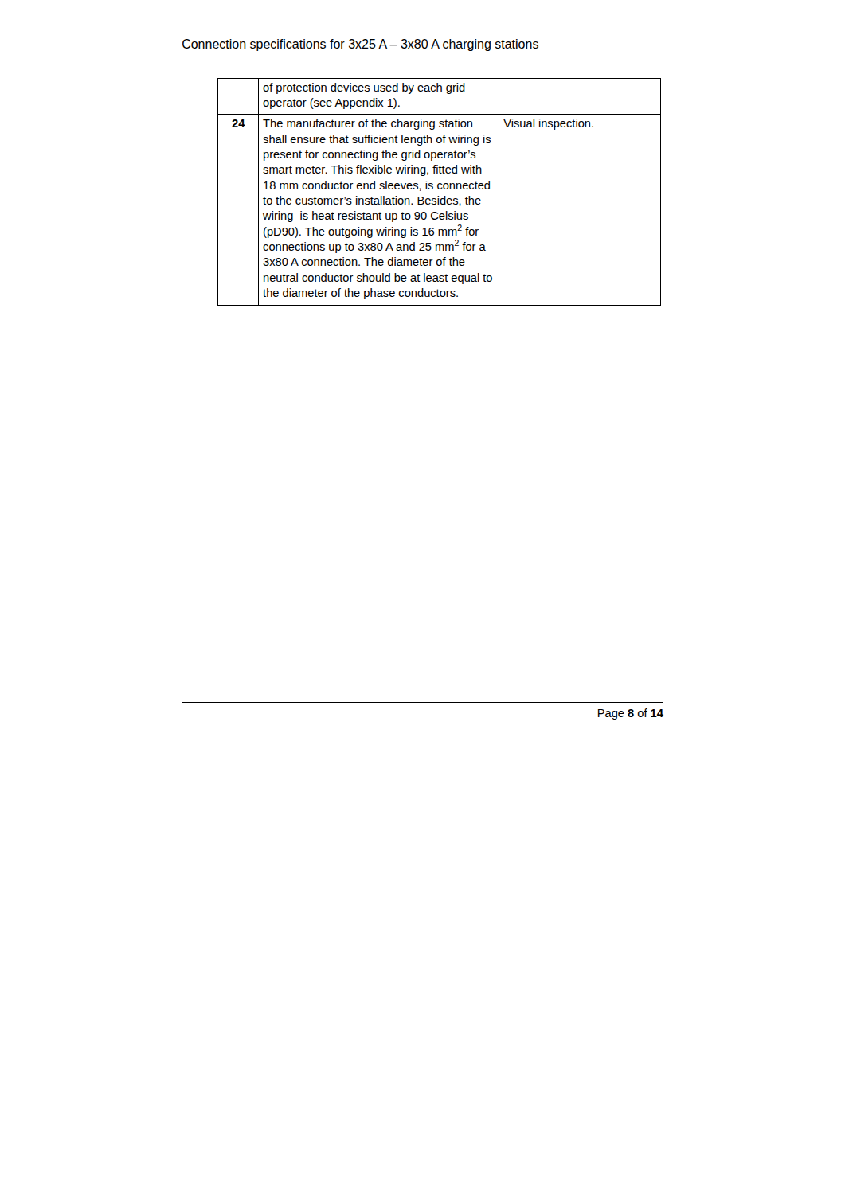Connection specifications for 3x25 A – 3x80 A charging stations
| | of protection devices used by each grid operator (see Appendix 1). | |
| 24 | The manufacturer of the charging station shall ensure that sufficient length of wiring is present for connecting the grid operator’s smart meter. This flexible wiring, fitted with 18 mm conductor end sleeves, is connected to the customer’s installation. Besides, the wiring is heat resistant up to 90 Celsius (pD90). The outgoing wiring is 16 mm 2 for connections up to 3x80 A and 25 mm 2 for a 3x80 A connection. The diameter of the neutral conductor should be at least equal to the diameter of the phase conductors. | Visual inspection. |
Page 8 of 14